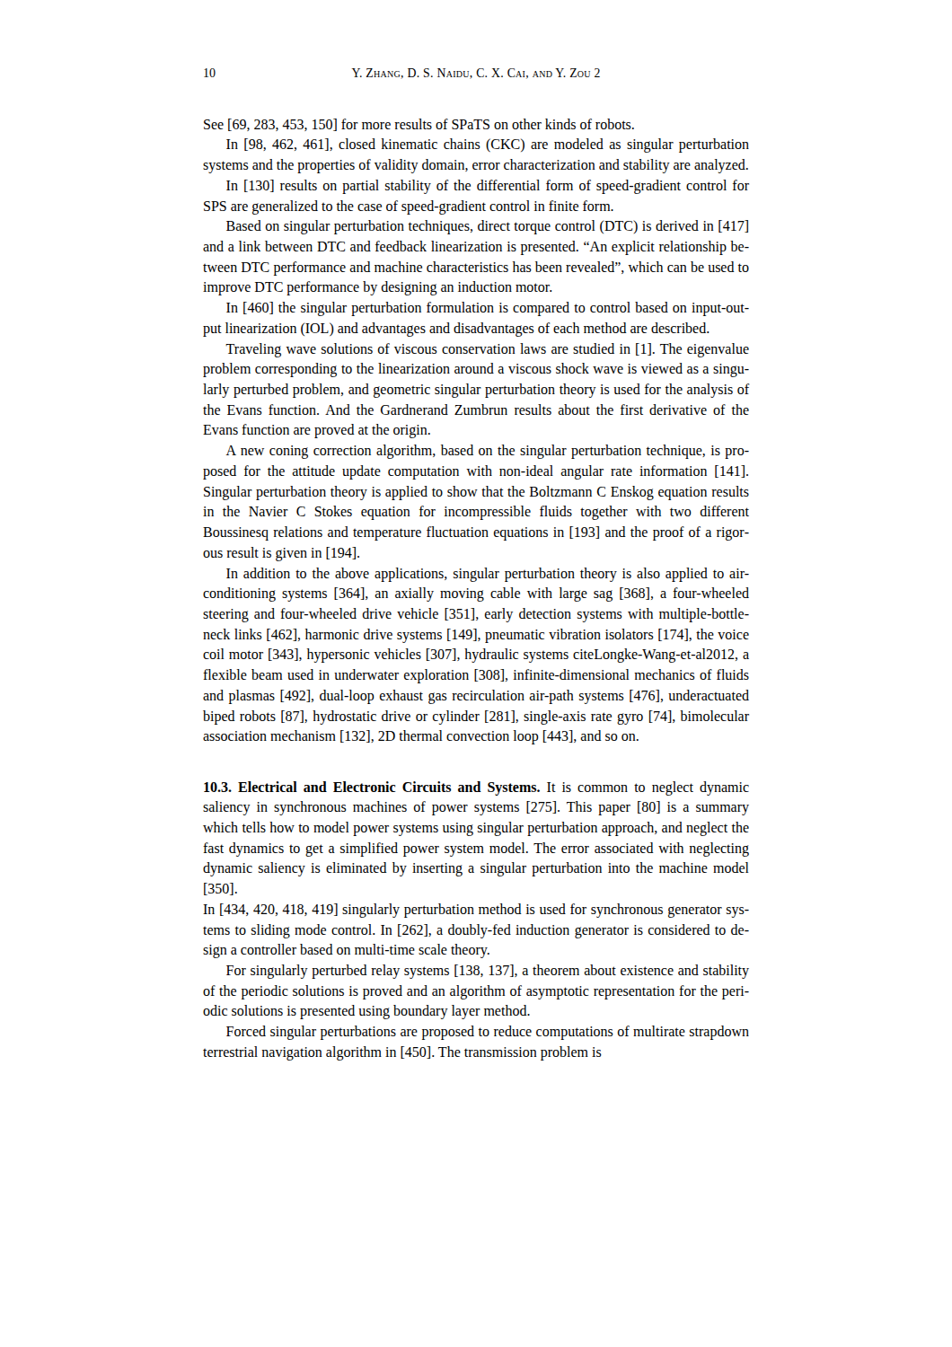10 Y. Zhang, D. S. Naidu, C. X. Cai, and Y. Zou 2
See [69, 283, 453, 150] for more results of SPaTS on other kinds of robots.
In [98, 462, 461], closed kinematic chains (CKC) are modeled as singular perturbation systems and the properties of validity domain, error characterization and stability are analyzed.
In [130] results on partial stability of the differential form of speed-gradient control for SPS are generalized to the case of speed-gradient control in finite form.
Based on singular perturbation techniques, direct torque control (DTC) is derived in [417] and a link between DTC and feedback linearization is presented. “An explicit relationship between DTC performance and machine characteristics has been revealed”, which can be used to improve DTC performance by designing an induction motor.
In [460] the singular perturbation formulation is compared to control based on input-output linearization (IOL) and advantages and disadvantages of each method are described.
Traveling wave solutions of viscous conservation laws are studied in [1]. The eigenvalue problem corresponding to the linearization around a viscous shock wave is viewed as a singularly perturbed problem, and geometric singular perturbation theory is used for the analysis of the Evans function. And the Gardnerand Zumbrun results about the first derivative of the Evans function are proved at the origin.
A new coning correction algorithm, based on the singular perturbation technique, is proposed for the attitude update computation with non-ideal angular rate information [141]. Singular perturbation theory is applied to show that the Boltzmann C Enskog equation results in the Navier C Stokes equation for incompressible fluids together with two different Boussinesq relations and temperature fluctuation equations in [193] and the proof of a rigorous result is given in [194].
In addition to the above applications, singular perturbation theory is also applied to air-conditioning systems [364], an axially moving cable with large sag [368], a four-wheeled steering and four-wheeled drive vehicle [351], early detection systems with multiple-bottleneck links [462], harmonic drive systems [149], pneumatic vibration isolators [174], the voice coil motor [343], hypersonic vehicles [307], hydraulic systems citeLongke-Wang-et-al2012, a flexible beam used in underwater exploration [308], infinite-dimensional mechanics of fluids and plasmas [492], dual-loop exhaust gas recirculation air-path systems [476], underactuated biped robots [87], hydrostatic drive or cylinder [281], single-axis rate gyro [74], bimolecular association mechanism [132], 2D thermal convection loop [443], and so on.
10.3. Electrical and Electronic Circuits and Systems. It is common to neglect dynamic saliency in synchronous machines of power systems [275]. This paper [80] is a summary which tells how to model power systems using singular perturbation approach, and neglect the fast dynamics to get a simplified power system model. The error associated with neglecting dynamic saliency is eliminated by inserting a singular perturbation into the machine model [350].
In [434, 420, 418, 419] singularly perturbation method is used for synchronous generator systems to sliding mode control. In [262], a doubly-fed induction generator is considered to design a controller based on multi-time scale theory.
For singularly perturbed relay systems [138, 137], a theorem about existence and stability of the periodic solutions is proved and an algorithm of asymptotic representation for the periodic solutions is presented using boundary layer method.
Forced singular perturbations are proposed to reduce computations of multirate strapdown terrestrial navigation algorithm in [450]. The transmission problem is